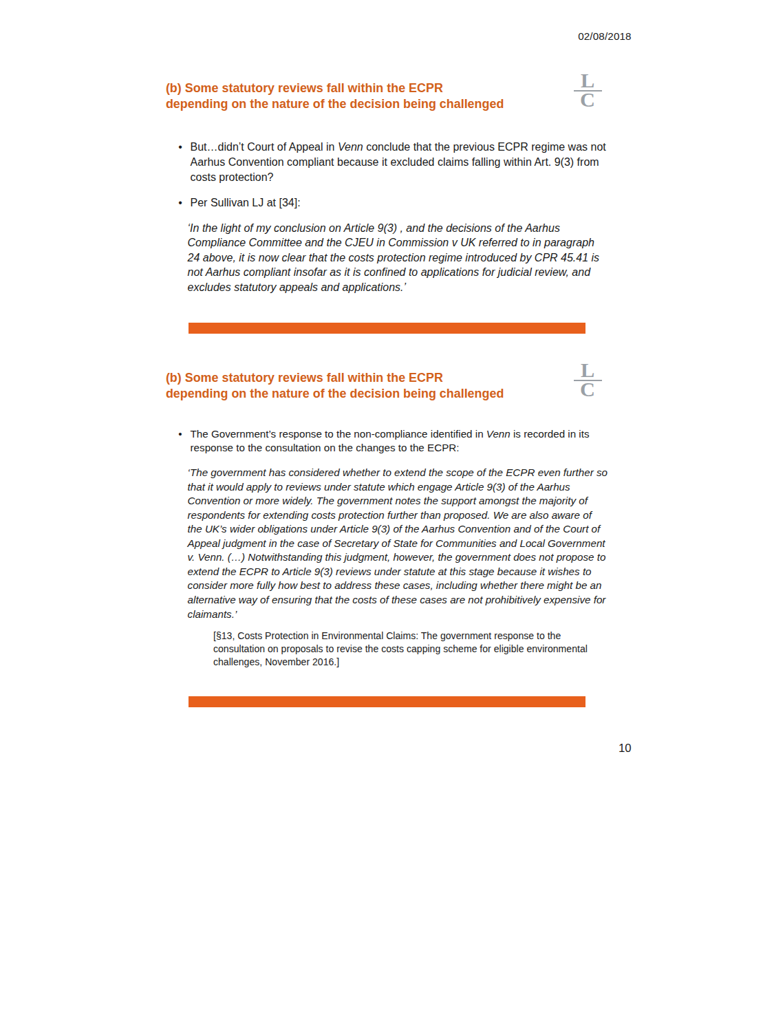02/08/2018
(b) Some statutory reviews fall within the ECPR
depending on the nature of the decision being challenged LC
But…didn’t Court of Appeal in Venn conclude that the previous ECPR regime was not Aarhus Convention compliant because it excluded claims falling within Art. 9(3) from costs protection?
Per Sullivan LJ at [34]:
‘In the light of my conclusion on Article 9(3) , and the decisions of the Aarhus Compliance Committee and the CJEU in Commission v UK referred to in paragraph 24 above, it is now clear that the costs protection regime introduced by CPR 45.41 is not Aarhus compliant insofar as it is confined to applications for judicial review, and excludes statutory appeals and applications.’
(b) Some statutory reviews fall within the ECPR
depending on the nature of the decision being challenged LC
The Government’s response to the non-compliance identified in Venn is recorded in its response to the consultation on the changes to the ECPR:
‘The government has considered whether to extend the scope of the ECPR even further so that it would apply to reviews under statute which engage Article 9(3) of the Aarhus Convention or more widely. The government notes the support amongst the majority of respondents for extending costs protection further than proposed. We are also aware of the UK’s wider obligations under Article 9(3) of the Aarhus Convention and of the Court of Appeal judgment in the case of Secretary of State for Communities and Local Government v. Venn. (…) Notwithstanding this judgment, however, the government does not propose to extend the ECPR to Article 9(3) reviews under statute at this stage because it wishes to consider more fully how best to address these cases, including whether there might be an alternative way of ensuring that the costs of these cases are not prohibitively expensive for claimants.’
[§13, Costs Protection in Environmental Claims: The government response to the consultation on proposals to revise the costs capping scheme for eligible environmental challenges, November 2016.]
10